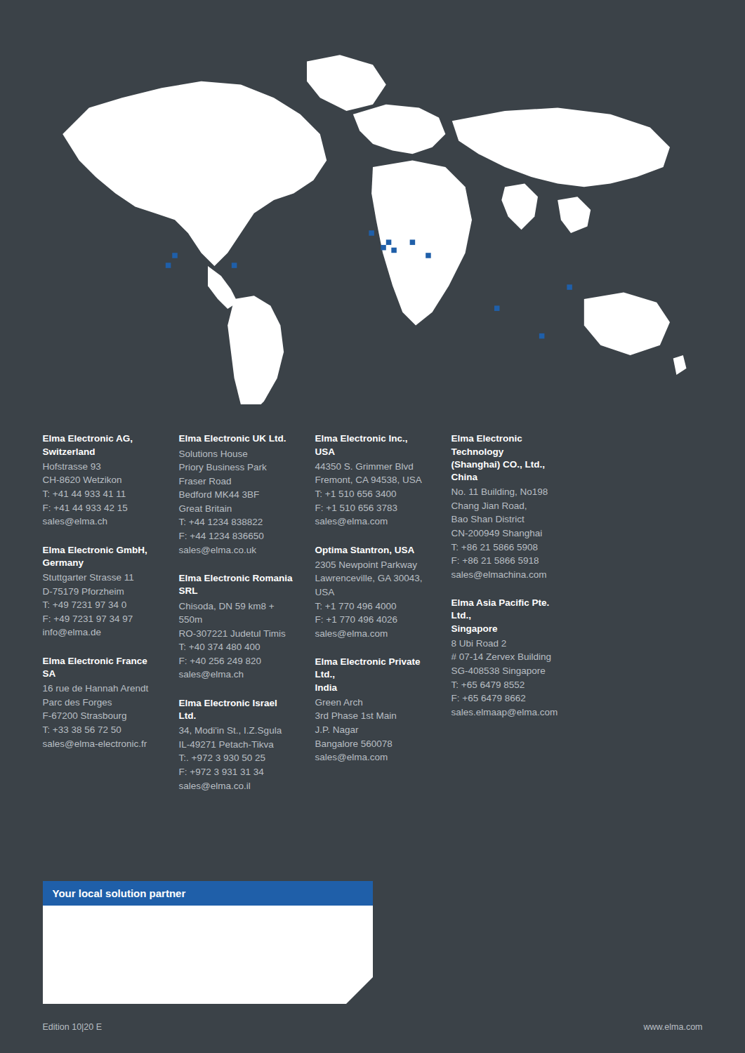Elma Electronic AG,
Switzerland
Hofstrasse 93
CH-8620 Wetzikon
T: +41 44 933 41 11
F: +41 44 933 42 15
sales@elma.ch
Elma Electronic GmbH,
Germany
Stuttgarter Strasse 11
D-75179 Pforzheim
T: +49 7231 97 34 0
F: +49 7231 97 34 97
info@elma.de
Elma Electronic France SA
16 rue de Hannah Arendt
Parc des Forges
F-67200 Strasbourg
T: +33 38 56 72 50
sales@elma-electronic.fr
Elma Electronic UK Ltd.
Solutions House
Priory Business Park
Fraser Road
Bedford MK44 3BF
Great Britain
T: +44 1234 838822
F: +44 1234 836650
sales@elma.co.uk
Elma Electronic Romania SRL
Chisoda, DN 59 km8 + 550m
RO-307221 Judetul Timis
T: +40 374 480 400
F: +40 256 249 820
sales@elma.ch
Elma Electronic Israel Ltd.
34, Modi'in St., I.Z.Sgula
IL-49271 Petach-Tikva
T:. +972 3 930 50 25
F: +972 3 931 31 34
sales@elma.co.il
Elma Electronic Inc., USA
44350 S. Grimmer Blvd
Fremont, CA 94538, USA
T: +1 510 656 3400
F: +1 510 656 3783
sales@elma.com
Optima Stantron, USA
2305 Newpoint Parkway
Lawrenceville, GA 30043, USA
T: +1 770 496 4000
F: +1 770 496 4026
sales@elma.com
Elma Electronic Private Ltd.,
India
Green Arch
3rd Phase 1st Main
J.P. Nagar
Bangalore 560078
sales@elma.com
Elma Electronic Technology
(Shanghai) CO., Ltd.,
China
No. 11 Building, No198
Chang Jian Road,
Bao Shan District
CN-200949 Shanghai
T: +86 21 5866 5908
F: +86 21 5866 5918
sales@elmachina.com
Elma Asia Pacific Pte. Ltd.,
Singapore
8 Ubi Road 2
# 07-14 Zervex Building
SG-408538 Singapore
T: +65 6479 8552
F: +65 6479 8662
sales.elmaap@elma.com
Your local solution partner
Edition 10|20 E www.elma.com